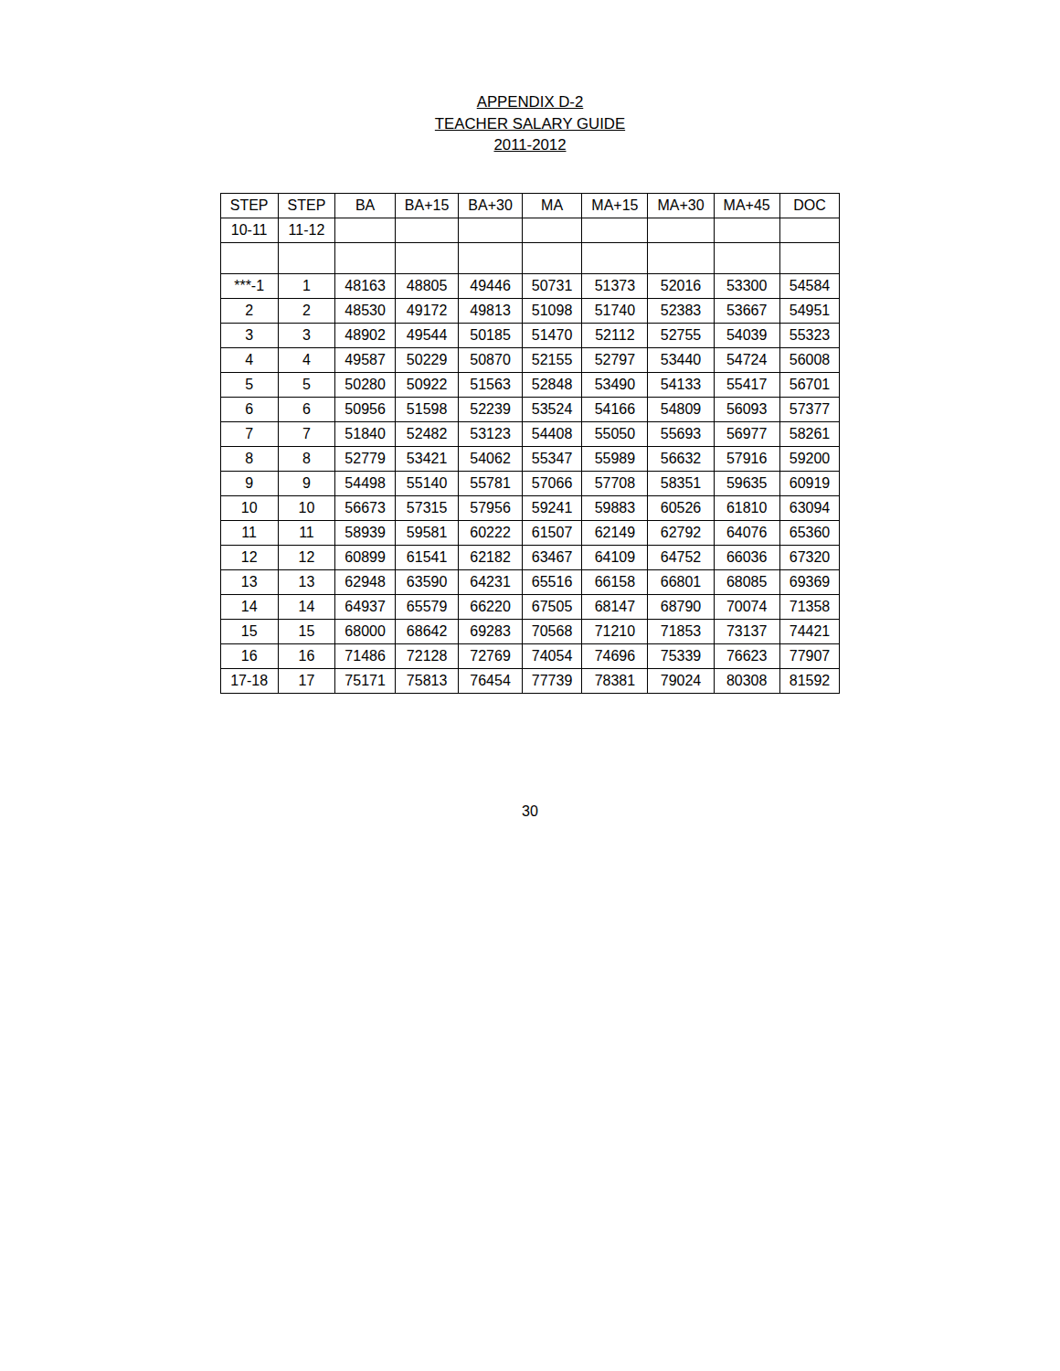APPENDIX D-2
TEACHER SALARY GUIDE
2011-2012
| STEP | STEP | BA | BA+15 | BA+30 | MA | MA+15 | MA+30 | MA+45 | DOC |
| --- | --- | --- | --- | --- | --- | --- | --- | --- | --- |
| 10-11 | 11-12 | | | | | | | | |
| ***-1 | 1 | 48163 | 48805 | 49446 | 50731 | 51373 | 52016 | 53300 | 54584 |
| 2 | 2 | 48530 | 49172 | 49813 | 51098 | 51740 | 52383 | 53667 | 54951 |
| 3 | 3 | 48902 | 49544 | 50185 | 51470 | 52112 | 52755 | 54039 | 55323 |
| 4 | 4 | 49587 | 50229 | 50870 | 52155 | 52797 | 53440 | 54724 | 56008 |
| 5 | 5 | 50280 | 50922 | 51563 | 52848 | 53490 | 54133 | 55417 | 56701 |
| 6 | 6 | 50956 | 51598 | 52239 | 53524 | 54166 | 54809 | 56093 | 57377 |
| 7 | 7 | 51840 | 52482 | 53123 | 54408 | 55050 | 55693 | 56977 | 58261 |
| 8 | 8 | 52779 | 53421 | 54062 | 55347 | 55989 | 56632 | 57916 | 59200 |
| 9 | 9 | 54498 | 55140 | 55781 | 57066 | 57708 | 58351 | 59635 | 60919 |
| 10 | 10 | 56673 | 57315 | 57956 | 59241 | 59883 | 60526 | 61810 | 63094 |
| 11 | 11 | 58939 | 59581 | 60222 | 61507 | 62149 | 62792 | 64076 | 65360 |
| 12 | 12 | 60899 | 61541 | 62182 | 63467 | 64109 | 64752 | 66036 | 67320 |
| 13 | 13 | 62948 | 63590 | 64231 | 65516 | 66158 | 66801 | 68085 | 69369 |
| 14 | 14 | 64937 | 65579 | 66220 | 67505 | 68147 | 68790 | 70074 | 71358 |
| 15 | 15 | 68000 | 68642 | 69283 | 70568 | 71210 | 71853 | 73137 | 74421 |
| 16 | 16 | 71486 | 72128 | 72769 | 74054 | 74696 | 75339 | 76623 | 77907 |
| 17-18 | 17 | 75171 | 75813 | 76454 | 77739 | 78381 | 79024 | 80308 | 81592 |
30